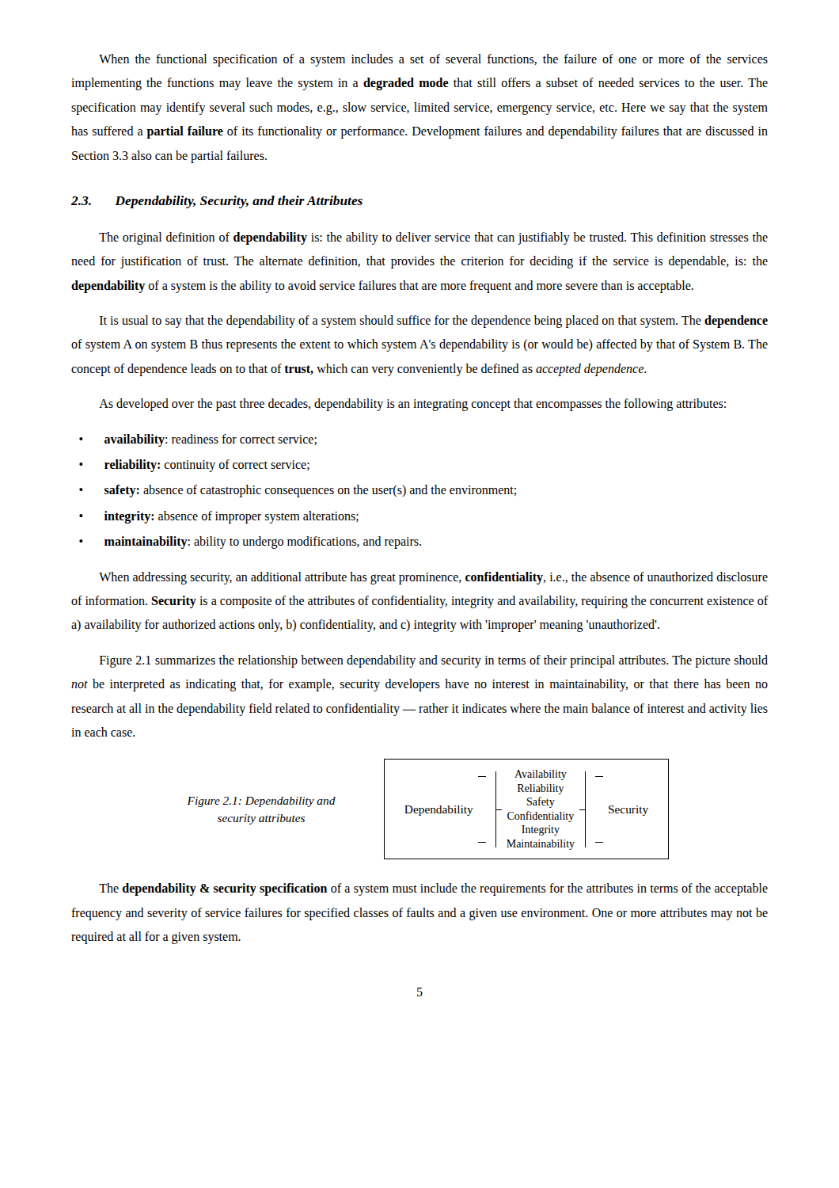When the functional specification of a system includes a set of several functions, the failure of one or more of the services implementing the functions may leave the system in a degraded mode that still offers a subset of needed services to the user. The specification may identify several such modes, e.g., slow service, limited service, emergency service, etc. Here we say that the system has suffered a partial failure of its functionality or performance. Development failures and dependability failures that are discussed in Section 3.3 also can be partial failures.
2.3. Dependability, Security, and their Attributes
The original definition of dependability is: the ability to deliver service that can justifiably be trusted. This definition stresses the need for justification of trust. The alternate definition, that provides the criterion for deciding if the service is dependable, is: the dependability of a system is the ability to avoid service failures that are more frequent and more severe than is acceptable.
It is usual to say that the dependability of a system should suffice for the dependence being placed on that system. The dependence of system A on system B thus represents the extent to which system A's dependability is (or would be) affected by that of System B. The concept of dependence leads on to that of trust, which can very conveniently be defined as accepted dependence.
As developed over the past three decades, dependability is an integrating concept that encompasses the following attributes:
availability: readiness for correct service;
reliability: continuity of correct service;
safety: absence of catastrophic consequences on the user(s) and the environment;
integrity: absence of improper system alterations;
maintainability: ability to undergo modifications, and repairs.
When addressing security, an additional attribute has great prominence, confidentiality, i.e., the absence of unauthorized disclosure of information. Security is a composite of the attributes of confidentiality, integrity and availability, requiring the concurrent existence of a) availability for authorized actions only, b) confidentiality, and c) integrity with 'improper' meaning 'unauthorized'.
Figure 2.1 summarizes the relationship between dependability and security in terms of their principal attributes. The picture should not be interpreted as indicating that, for example, security developers have no interest in maintainability, or that there has been no research at all in the dependability field related to confidentiality — rather it indicates where the main balance of interest and activity lies in each case.
Figure 2.1: Dependability and security attributes
Dependability Availability
Reliability
Safety
Confidentiality
Integrity
Maintainability Security
The dependability & security specification of a system must include the requirements for the attributes in terms of the acceptable frequency and severity of service failures for specified classes of faults and a given use environment. One or more attributes may not be required at all for a given system.
5